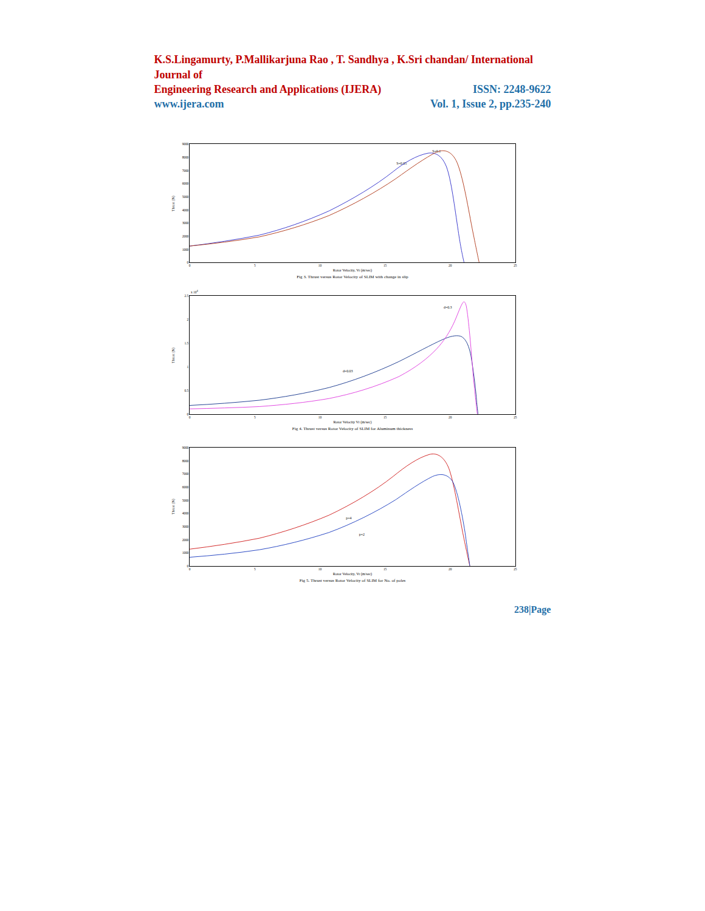K.S.Lingamurty, P.Mallikarjuna Rao , T. Sandhya , K.Sri chandan/ International Journal of
Engineering Research and Applications (IJERA)
ISSN: 2248-9622
www.ijera.com
Vol. 1, Issue 2, pp.235-240
Thrust (N) 0 1000 2000 3000 4000 5000 6000 7000 8000 9000 0 5 10 15 20 25 Rotor Velocity, Vr (m/sec) S=0.1 S=0.05
Fig 3. Thrust versus Rotor Velocity of SLIM with change in slip
Thrust (N) x 104 0 0.5 1 1.5 2 2.5 0 5 10 15 20 25 Rotor Velocity Vr (m/sec) d=0.3 d=0.03
Fig 4. Thrust versus Rotor Velocity of SLIM for Aluminum thickness
Thrust (N) 0 1000 2000 3000 4000 5000 6000 7000 8000 9000 0 5 10 15 20 25 Rotor Velocity, Vr (m/sec) p=4 p=2
Fig 5. Thrust versus Rotor Velocity of SLIM for No. of poles
238|Page